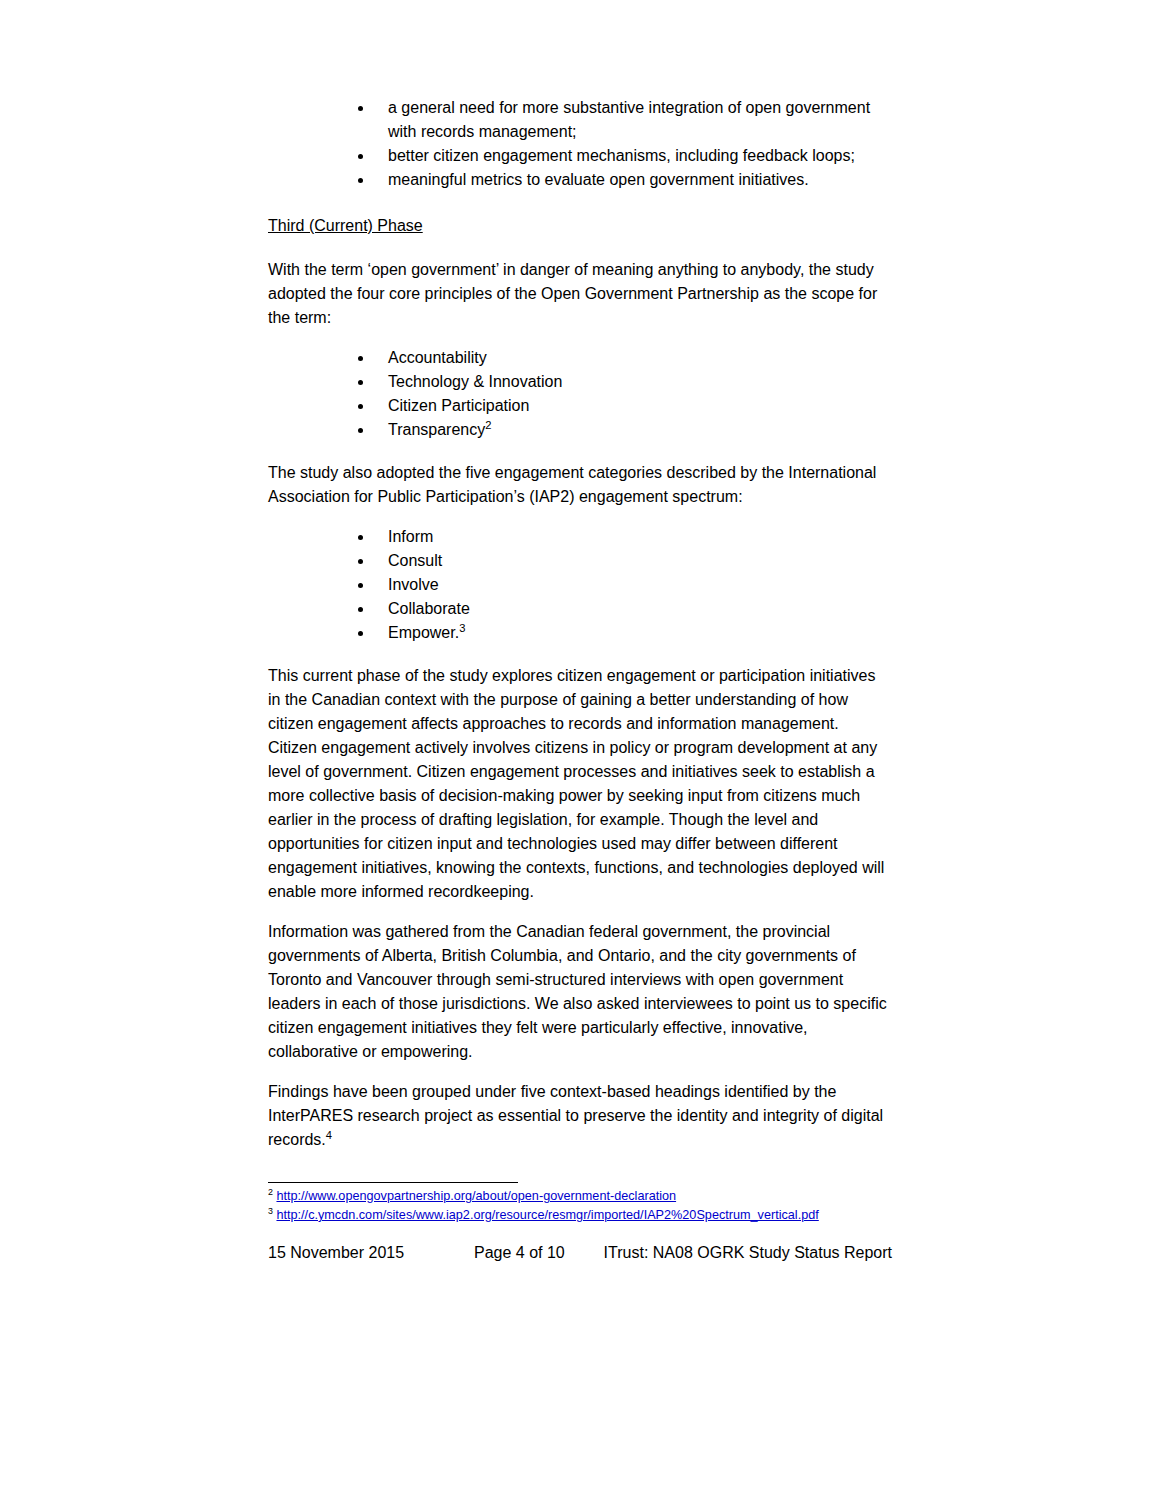a general need for more substantive integration of open government with records management;
better citizen engagement mechanisms, including feedback loops;
meaningful metrics to evaluate open government initiatives.
Third (Current) Phase
With the term ‘open government’ in danger of meaning anything to anybody, the study adopted the four core principles of the Open Government Partnership as the scope for the term:
Accountability
Technology & Innovation
Citizen Participation
Transparency2
The study also adopted the five engagement categories described by the International Association for Public Participation’s (IAP2) engagement spectrum:
Inform
Consult
Involve
Collaborate
Empower.3
This current phase of the study explores citizen engagement or participation initiatives in the Canadian context with the purpose of gaining a better understanding of how citizen engagement affects approaches to records and information management. Citizen engagement actively involves citizens in policy or program development at any level of government. Citizen engagement processes and initiatives seek to establish a more collective basis of decision-making power by seeking input from citizens much earlier in the process of drafting legislation, for example. Though the level and opportunities for citizen input and technologies used may differ between different engagement initiatives, knowing the contexts, functions, and technologies deployed will enable more informed recordkeeping.
Information was gathered from the Canadian federal government, the provincial governments of Alberta, British Columbia, and Ontario, and the city governments of Toronto and Vancouver through semi-structured interviews with open government leaders in each of those jurisdictions. We also asked interviewees to point us to specific citizen engagement initiatives they felt were particularly effective, innovative, collaborative or empowering.
Findings have been grouped under five context-based headings identified by the InterPARES research project as essential to preserve the identity and integrity of digital records.4
2 http://www.opengovpartnership.org/about/open-government-declaration
3 http://c.ymcdn.com/sites/www.iap2.org/resource/resmgr/imported/IAP2%20Spectrum_vertical.pdf
15 November 2015
Page 4 of 10
ITrust: NA08 OGRK Study Status Report